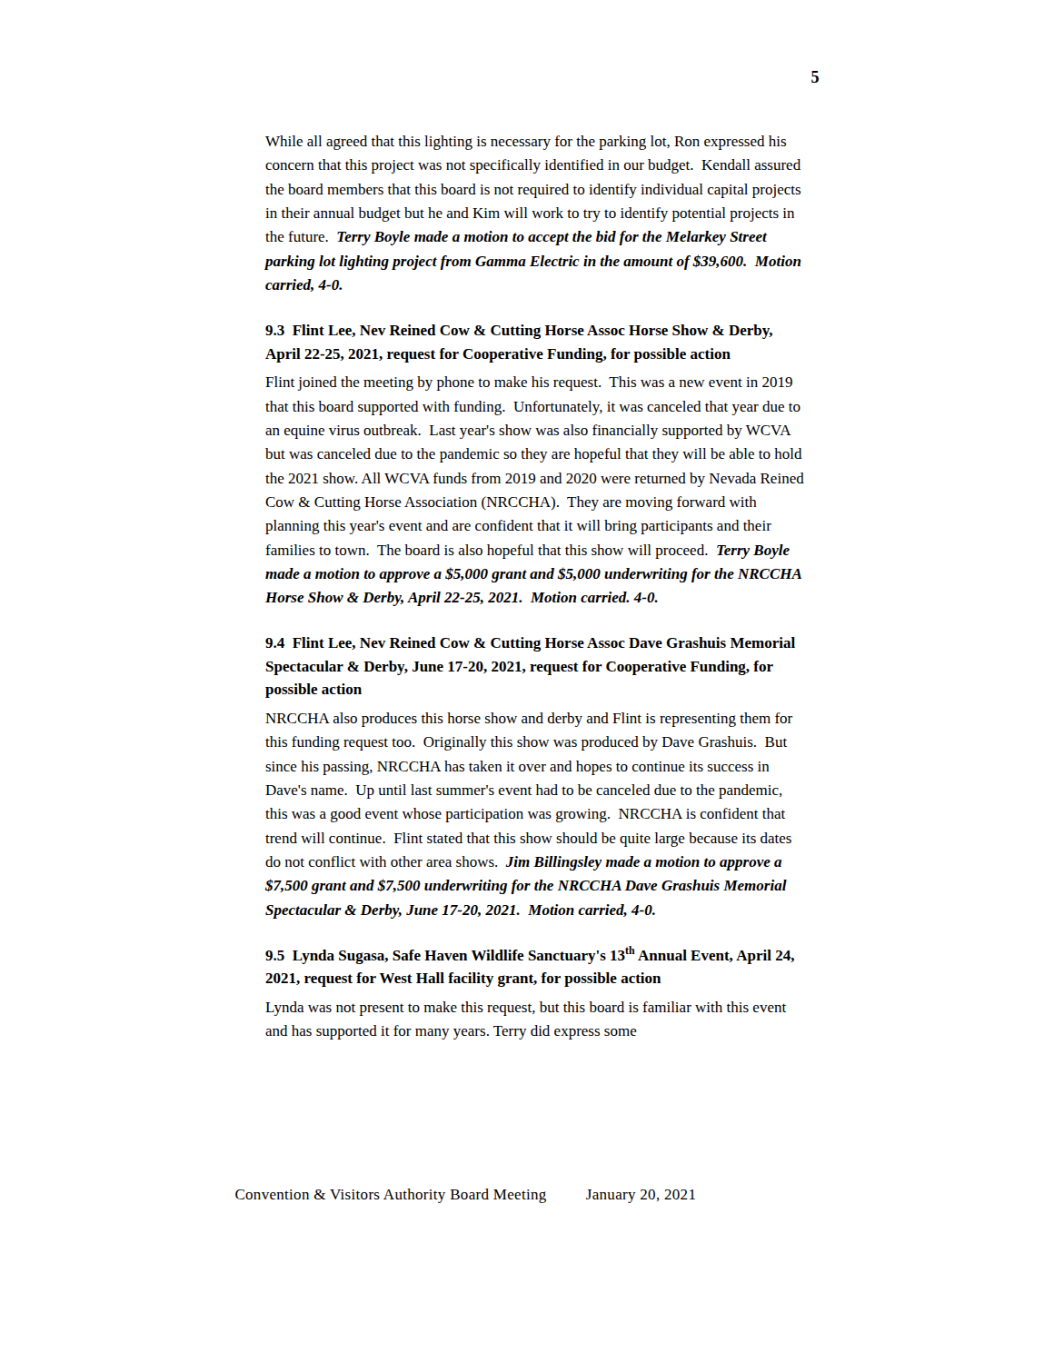5
While all agreed that this lighting is necessary for the parking lot, Ron expressed his concern that this project was not specifically identified in our budget. Kendall assured the board members that this board is not required to identify individual capital projects in their annual budget but he and Kim will work to try to identify potential projects in the future. Terry Boyle made a motion to accept the bid for the Melarkey Street parking lot lighting project from Gamma Electric in the amount of $39,600. Motion carried, 4-0.
9.3 Flint Lee, Nev Reined Cow & Cutting Horse Assoc Horse Show & Derby, April 22-25, 2021, request for Cooperative Funding, for possible action
Flint joined the meeting by phone to make his request. This was a new event in 2019 that this board supported with funding. Unfortunately, it was canceled that year due to an equine virus outbreak. Last year's show was also financially supported by WCVA but was canceled due to the pandemic so they are hopeful that they will be able to hold the 2021 show. All WCVA funds from 2019 and 2020 were returned by Nevada Reined Cow & Cutting Horse Association (NRCCHA). They are moving forward with planning this year's event and are confident that it will bring participants and their families to town. The board is also hopeful that this show will proceed. Terry Boyle made a motion to approve a $5,000 grant and $5,000 underwriting for the NRCCHA Horse Show & Derby, April 22-25, 2021. Motion carried. 4-0.
9.4 Flint Lee, Nev Reined Cow & Cutting Horse Assoc Dave Grashuis Memorial Spectacular & Derby, June 17-20, 2021, request for Cooperative Funding, for possible action
NRCCHA also produces this horse show and derby and Flint is representing them for this funding request too. Originally this show was produced by Dave Grashuis. But since his passing, NRCCHA has taken it over and hopes to continue its success in Dave's name. Up until last summer's event had to be canceled due to the pandemic, this was a good event whose participation was growing. NRCCHA is confident that trend will continue. Flint stated that this show should be quite large because its dates do not conflict with other area shows. Jim Billingsley made a motion to approve a $7,500 grant and $7,500 underwriting for the NRCCHA Dave Grashuis Memorial Spectacular & Derby, June 17-20, 2021. Motion carried, 4-0.
9.5 Lynda Sugasa, Safe Haven Wildlife Sanctuary's 13th Annual Event, April 24, 2021, request for West Hall facility grant, for possible action
Lynda was not present to make this request, but this board is familiar with this event and has supported it for many years. Terry did express some
Convention & Visitors Authority Board Meeting January 20, 2021